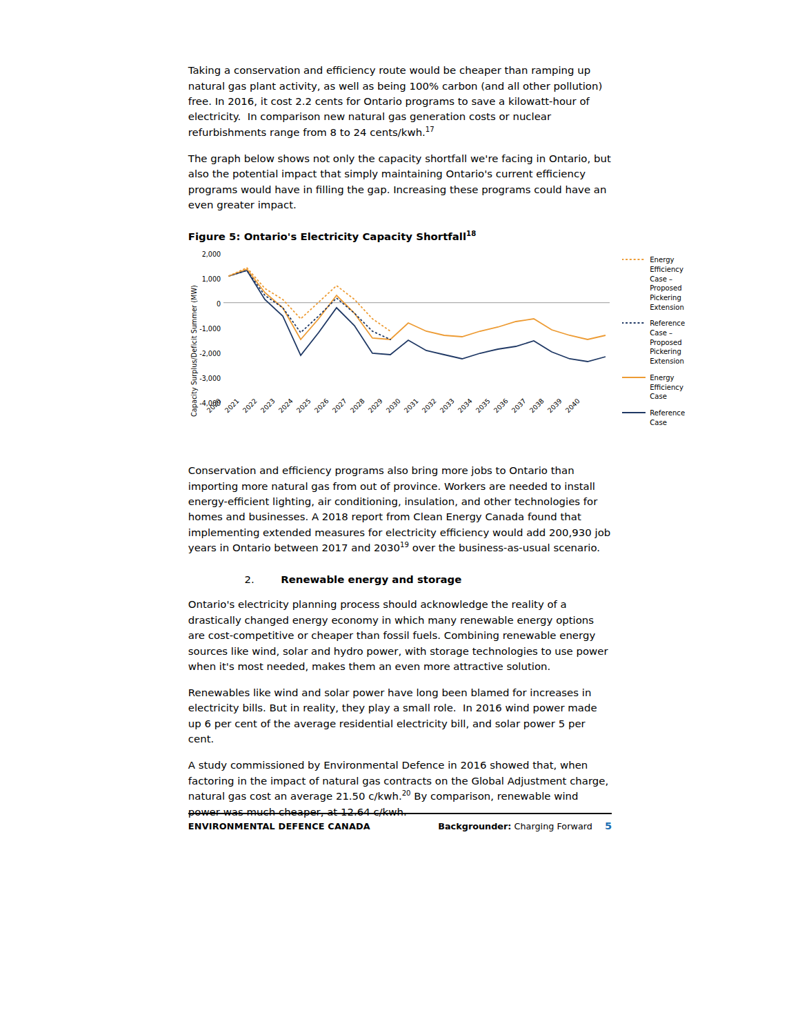Taking a conservation and efficiency route would be cheaper than ramping up natural gas plant activity, as well as being 100% carbon (and all other pollution) free. In 2016, it cost 2.2 cents for Ontario programs to save a kilowatt-hour of electricity. In comparison new natural gas generation costs or nuclear refurbishments range from 8 to 24 cents/kwh.17
The graph below shows not only the capacity shortfall we're facing in Ontario, but also the potential impact that simply maintaining Ontario's current efficiency programs would have in filling the gap. Increasing these programs could have an even greater impact.
Figure 5: Ontario's Electricity Capacity Shortfall18
Capacity Surplus/Deficit Summer (MW)
2,000 1,000 0 -1,000 -2,000 -3,000 -4,000
2020 2021 2022 2023 2024 2025 2026 2027 2028 2029 2030 2031 2032 2033 2034 2035 2036 2037 2038 2039 2040
Energy Efficiency Case –
Proposed Pickering Extension
Reference Case –
Proposed Pickering Extension
Energy Efficiency Case
Reference Case
Conservation and efficiency programs also bring more jobs to Ontario than importing more natural gas from out of province. Workers are needed to install energy-efficient lighting, air conditioning, insulation, and other technologies for homes and businesses. A 2018 report from Clean Energy Canada found that implementing extended measures for electricity efficiency would add 200,930 job years in Ontario between 2017 and 203019 over the business-as-usual scenario.
2. Renewable energy and storage
Ontario's electricity planning process should acknowledge the reality of a drastically changed energy economy in which many renewable energy options are cost-competitive or cheaper than fossil fuels. Combining renewable energy sources like wind, solar and hydro power, with storage technologies to use power when it's most needed, makes them an even more attractive solution.
Renewables like wind and solar power have long been blamed for increases in electricity bills. But in reality, they play a small role. In 2016 wind power made up 6 per cent of the average residential electricity bill, and solar power 5 per cent.
A study commissioned by Environmental Defence in 2016 showed that, when factoring in the impact of natural gas contracts on the Global Adjustment charge, natural gas cost an average 21.50 c/kwh.20 By comparison, renewable wind power was much cheaper, at 12.64 c/kwh.
ENVIRONMENTAL DEFENCE CANADA
Backgrounder: Charging Forward 5